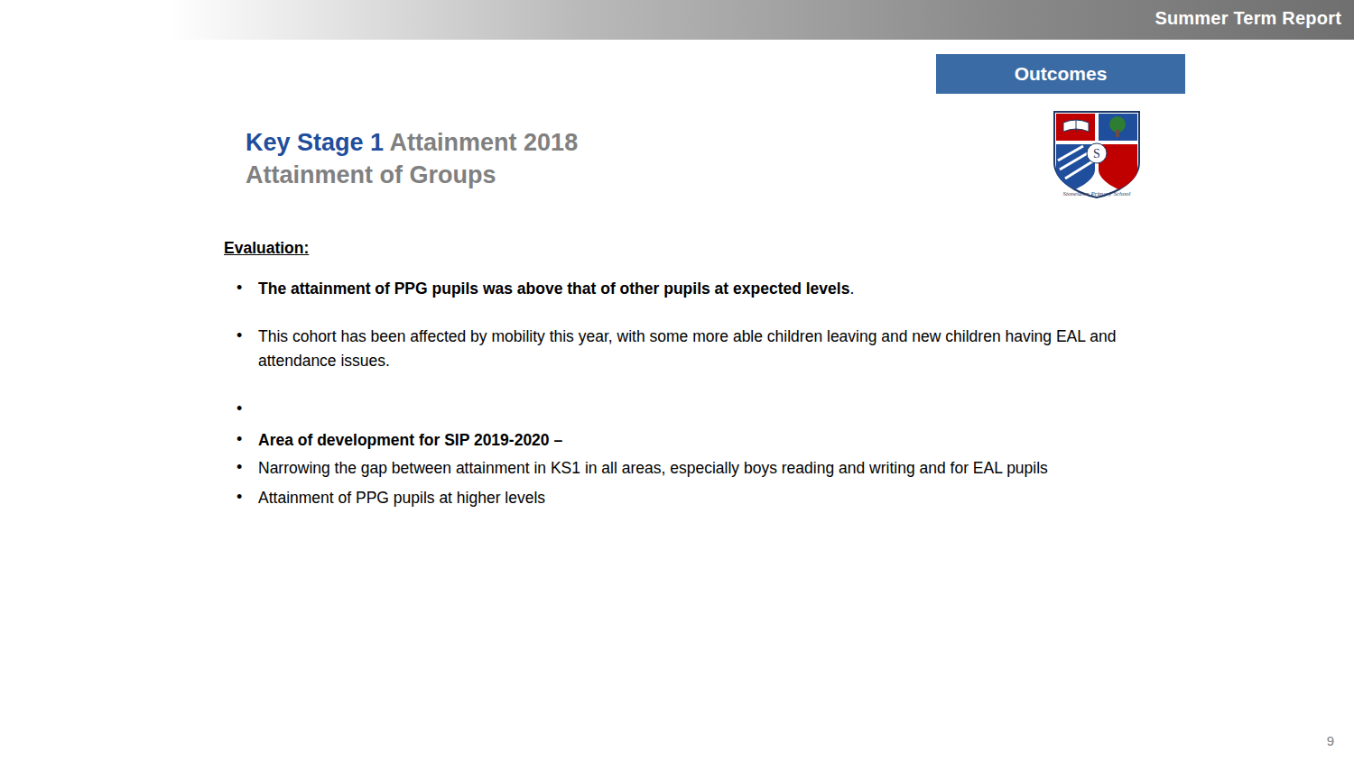Summer Term Report
Outcomes
S Stonelawn Primary School
Key Stage 1 Attainment 2018
Attainment of Groups
Evaluation:
The attainment of PPG pupils was above that of other pupils at expected levels.
This cohort has been affected by mobility this year, with some more able children leaving and new children having EAL and attendance issues.
Area of development for SIP 2019-2020 –
Narrowing the gap between attainment in KS1 in all areas, especially boys reading and writing and for EAL pupils
Attainment of PPG pupils at higher levels
9